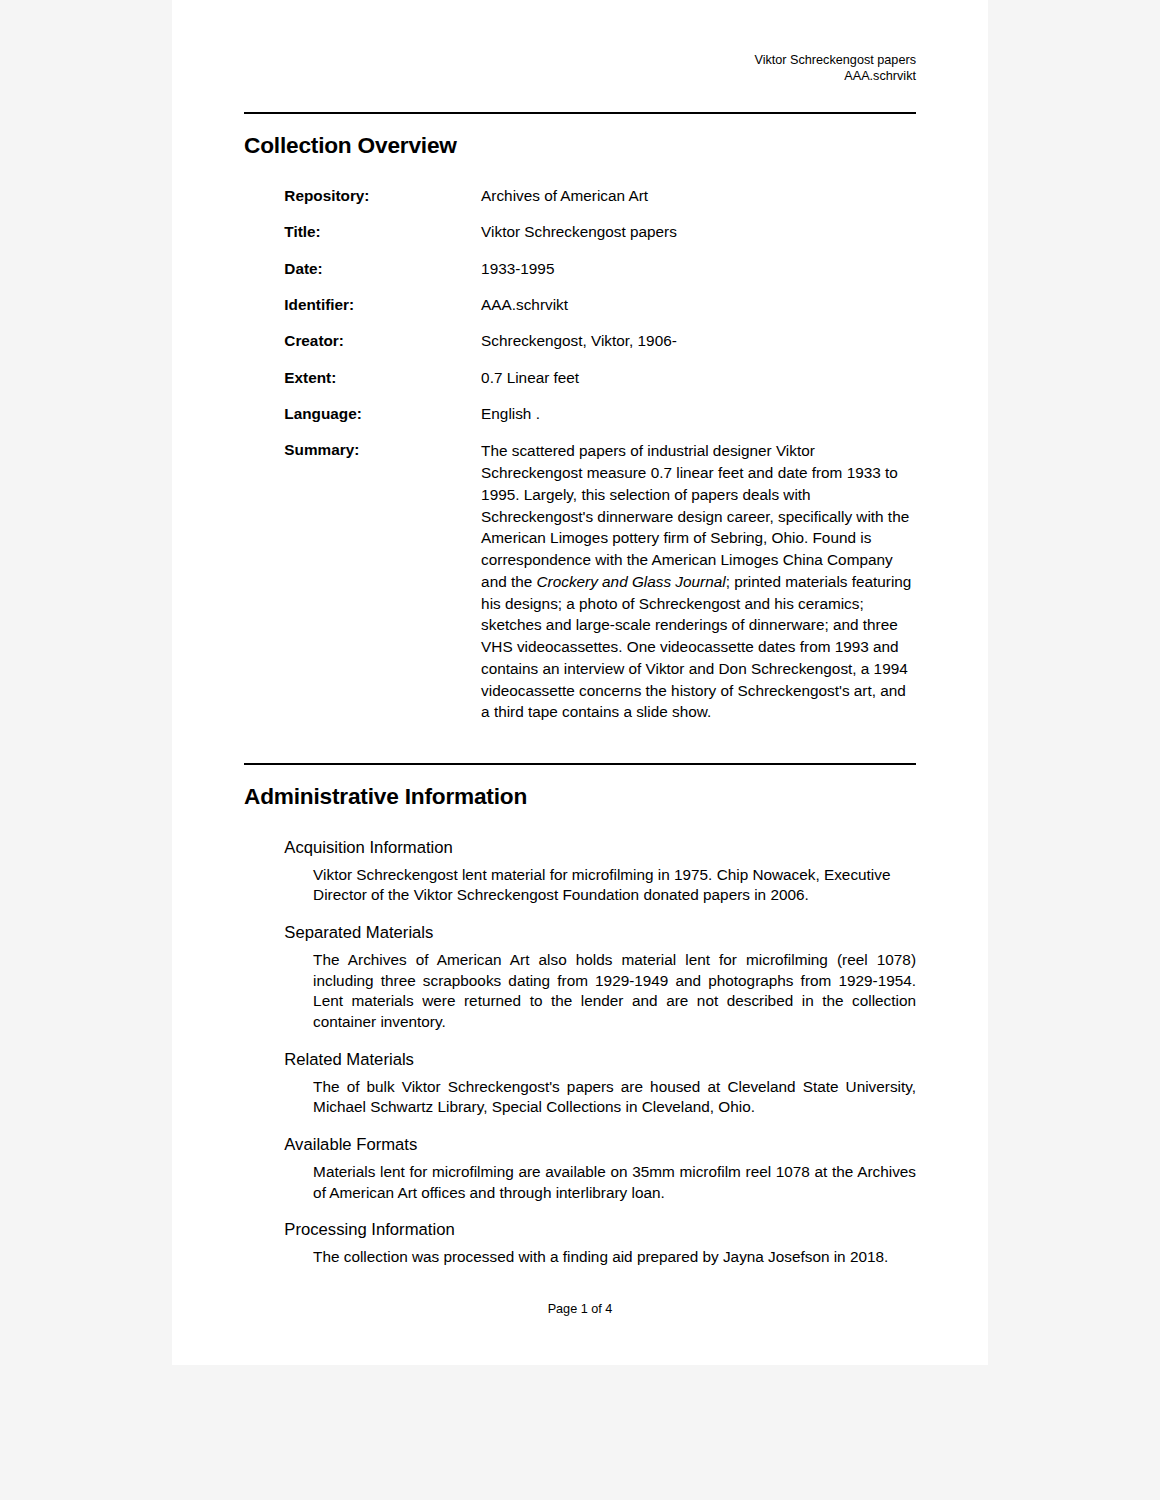Viktor Schreckengost papers
AAA.schrvikt
Collection Overview
| Repository: | Archives of American Art |
| Title: | Viktor Schreckengost papers |
| Date: | 1933-1995 |
| Identifier: | AAA.schrvikt |
| Creator: | Schreckengost, Viktor, 1906- |
| Extent: | 0.7 Linear feet |
| Language: | English . |
| Summary: | The scattered papers of industrial designer Viktor Schreckengost measure 0.7 linear feet and date from 1933 to 1995. Largely, this selection of papers deals with Schreckengost's dinnerware design career, specifically with the American Limoges pottery firm of Sebring, Ohio. Found is correspondence with the American Limoges China Company and the Crockery and Glass Journal ; printed materials featuring his designs; a photo of Schreckengost and his ceramics; sketches and large-scale renderings of dinnerware; and three VHS videocassettes. One videocassette dates from 1993 and contains an interview of Viktor and Don Schreckengost, a 1994 videocassette concerns the history of Schreckengost's art, and a third tape contains a slide show. |
Administrative Information
Acquisition Information
Viktor Schreckengost lent material for microfilming in 1975. Chip Nowacek, Executive Director of the Viktor Schreckengost Foundation donated papers in 2006.
Separated Materials
The Archives of American Art also holds material lent for microfilming (reel 1078) including three scrapbooks dating from 1929-1949 and photographs from 1929-1954. Lent materials were returned to the lender and are not described in the collection container inventory.
Related Materials
The of bulk Viktor Schreckengost's papers are housed at Cleveland State University, Michael Schwartz Library, Special Collections in Cleveland, Ohio.
Available Formats
Materials lent for microfilming are available on 35mm microfilm reel 1078 at the Archives of American Art offices and through interlibrary loan.
Processing Information
The collection was processed with a finding aid prepared by Jayna Josefson in 2018.
Page 1 of 4